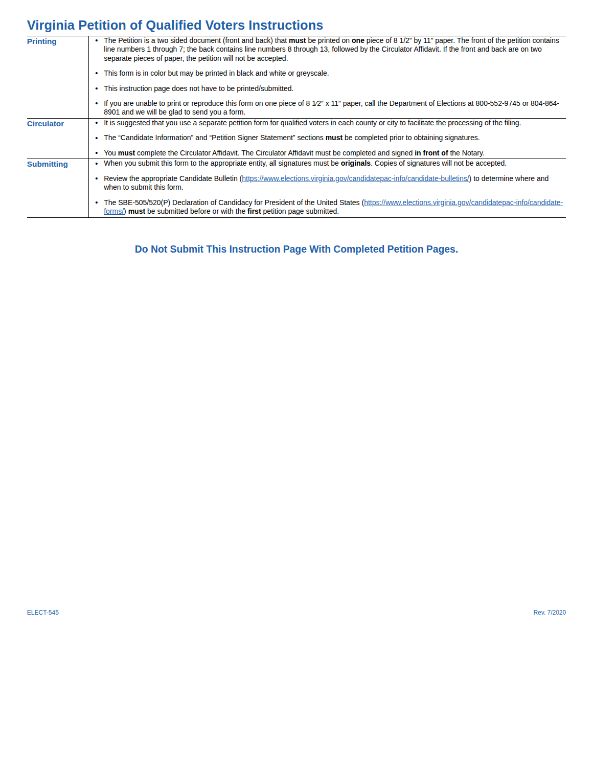Virginia Petition of Qualified Voters Instructions
| Printing | The Petition is a two sided document (front and back) that must be printed on one piece of 8 1/2” by 11” paper. The front of the petition contains line numbers 1 through 7; the back contains line numbers 8 through 13, followed by the Circulator Affidavit. If the front and back are on two separate pieces of paper, the petition will not be accepted. This form is in color but may be printed in black and white or greyscale. This instruction page does not have to be printed/submitted. If you are unable to print or reproduce this form on one piece of 8 1⁄2” x 11” paper, call the Department of Elections at 800-552-9745 or 804-864-8901 and we will be glad to send you a form. |
| Circulator | It is suggested that you use a separate petition form for qualified voters in each county or city to facilitate the processing of the filing. The “Candidate Information” and “Petition Signer Statement” sections must be completed prior to obtaining signatures. You must complete the Circulator Affidavit. The Circulator Affidavit must be completed and signed in front of the Notary. |
| Submitting | When you submit this form to the appropriate entity, all signatures must be originals . Copies of signatures will not be accepted. Review the appropriate Candidate Bulletin ( https://www.elections.virginia.gov/candidatepac-info/candidate-bulletins/ ) to determine where and when to submit this form. The SBE-505/520(P) Declaration of Candidacy for President of the United States ( https://www.elections.virginia.gov/candidatepac-info/candidate-forms/ ) must be submitted before or with the first petition page submitted. |
Do Not Submit This Instruction Page With Completed Petition Pages.
ELECT-545 Rev. 7/2020